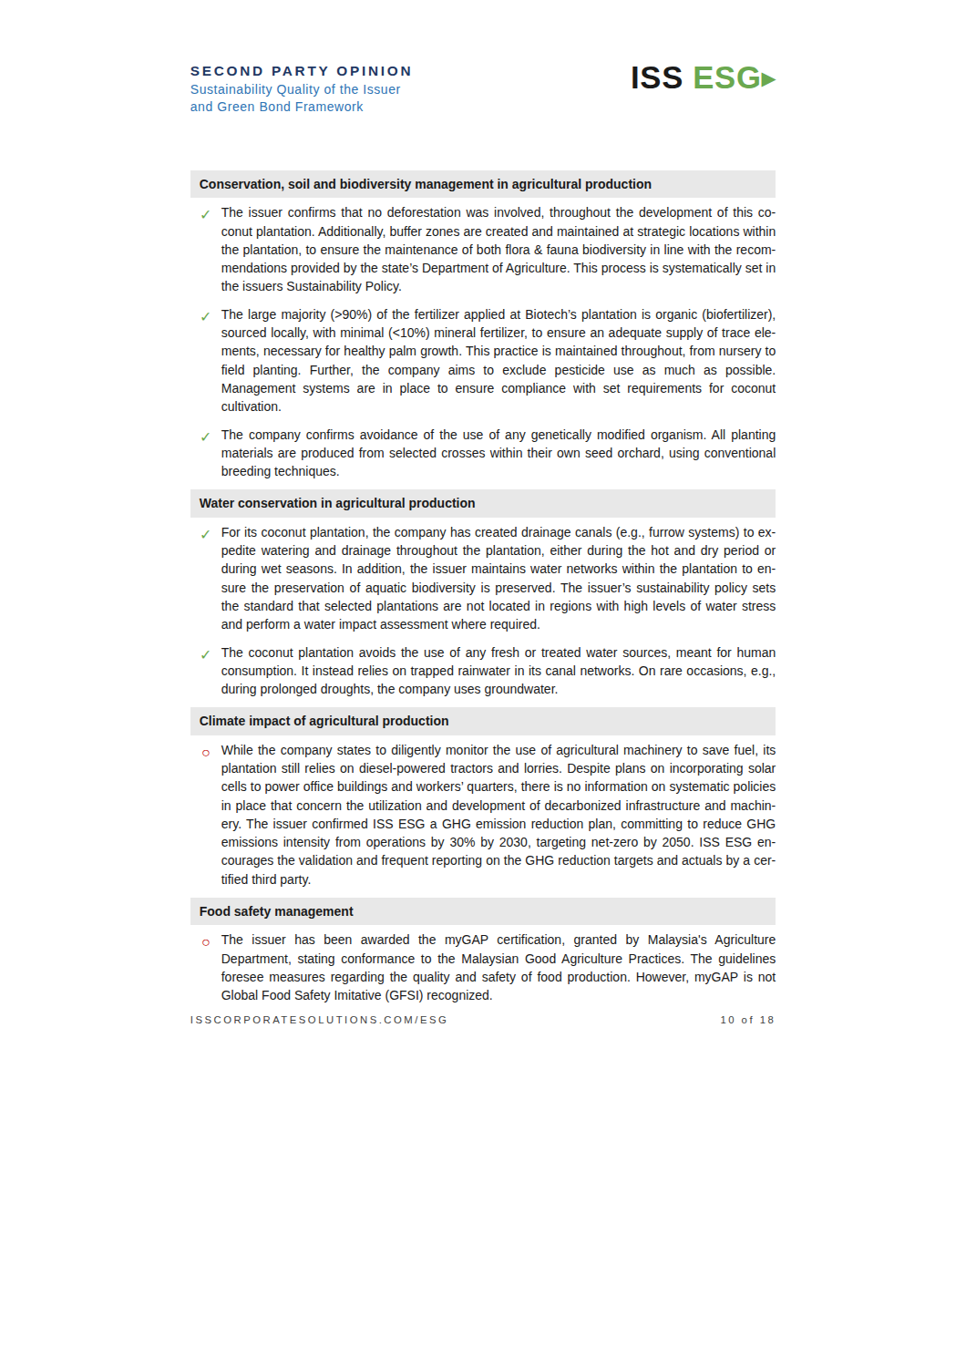Second Party Opinion
Sustainability Quality of the Issuer
and Green Bond Framework
ISS ESG▸
Conservation, soil and biodiversity management in agricultural production
✓
The issuer confirms that no deforestation was involved, throughout the development of this coconut plantation. Additionally, buffer zones are created and maintained at strategic locations within the plantation, to ensure the maintenance of both flora & fauna biodiversity in line with the recommendations provided by the state’s Department of Agriculture. This process is systematically set in the issuers Sustainability Policy.
✓
The large majority (>90%) of the fertilizer applied at Biotech’s plantation is organic (biofertilizer), sourced locally, with minimal (<10%) mineral fertilizer, to ensure an adequate supply of trace elements, necessary for healthy palm growth. This practice is maintained throughout, from nursery to field planting. Further, the company aims to exclude pesticide use as much as possible. Management systems are in place to ensure compliance with set requirements for coconut cultivation.
✓
The company confirms avoidance of the use of any genetically modified organism. All planting materials are produced from selected crosses within their own seed orchard, using conventional breeding techniques.
Water conservation in agricultural production
✓
For its coconut plantation, the company has created drainage canals (e.g., furrow systems) to expedite watering and drainage throughout the plantation, either during the hot and dry period or during wet seasons. In addition, the issuer maintains water networks within the plantation to ensure the preservation of aquatic biodiversity is preserved. The issuer’s sustainability policy sets the standard that selected plantations are not located in regions with high levels of water stress and perform a water impact assessment where required.
✓
The coconut plantation avoids the use of any fresh or treated water sources, meant for human consumption. It instead relies on trapped rainwater in its canal networks. On rare occasions, e.g., during prolonged droughts, the company uses groundwater.
Climate impact of agricultural production
○
While the company states to diligently monitor the use of agricultural machinery to save fuel, its plantation still relies on diesel-powered tractors and lorries. Despite plans on incorporating solar cells to power office buildings and workers’ quarters, there is no information on systematic policies in place that concern the utilization and development of decarbonized infrastructure and machinery. The issuer confirmed ISS ESG a GHG emission reduction plan, committing to reduce GHG emissions intensity from operations by 30% by 2030, targeting net-zero by 2050. ISS ESG encourages the validation and frequent reporting on the GHG reduction targets and actuals by a certified third party.
Food safety management
○
The issuer has been awarded the myGAP certification, granted by Malaysia's Agriculture Department, stating conformance to the Malaysian Good Agriculture Practices. The guidelines foresee measures regarding the quality and safety of food production. However, myGAP is not Global Food Safety Imitative (GFSI) recognized.
isscorporatesolutions.com/esg
10 of 18